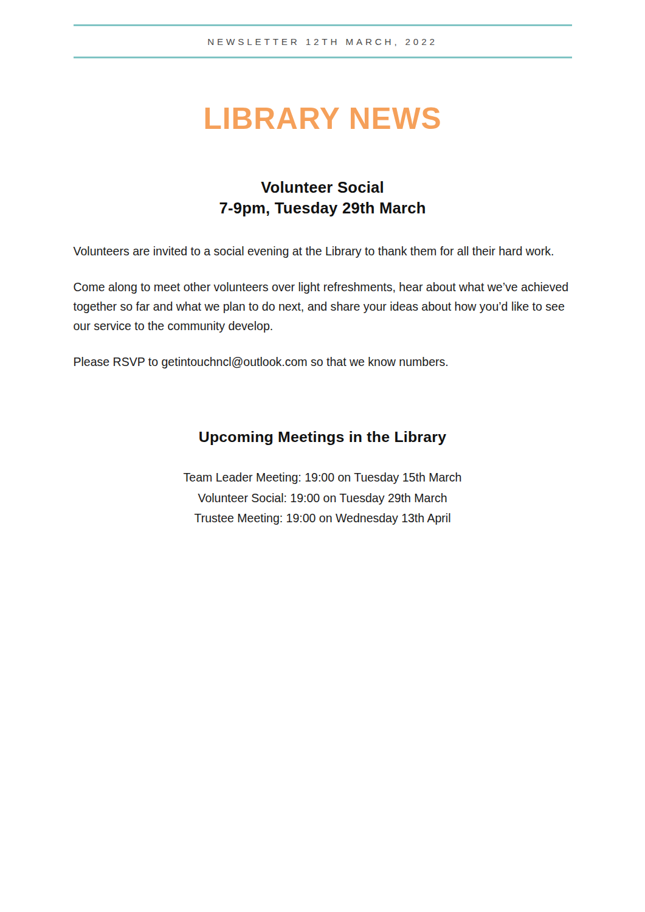Newsletter 12th March, 2022
Library News
Volunteer Social
7-9pm, Tuesday 29th March
Volunteers are invited to a social evening at the Library to thank them for all their hard work.
Come along to meet other volunteers over light refreshments, hear about what we’ve achieved together so far and what we plan to do next, and share your ideas about how you’d like to see our service to the community develop.
Please RSVP to getintouchncl@outlook.com so that we know numbers.
Upcoming Meetings in the Library
Team Leader Meeting: 19:00 on Tuesday 15th March
Volunteer Social: 19:00 on Tuesday 29th March
Trustee Meeting: 19:00 on Wednesday 13th April